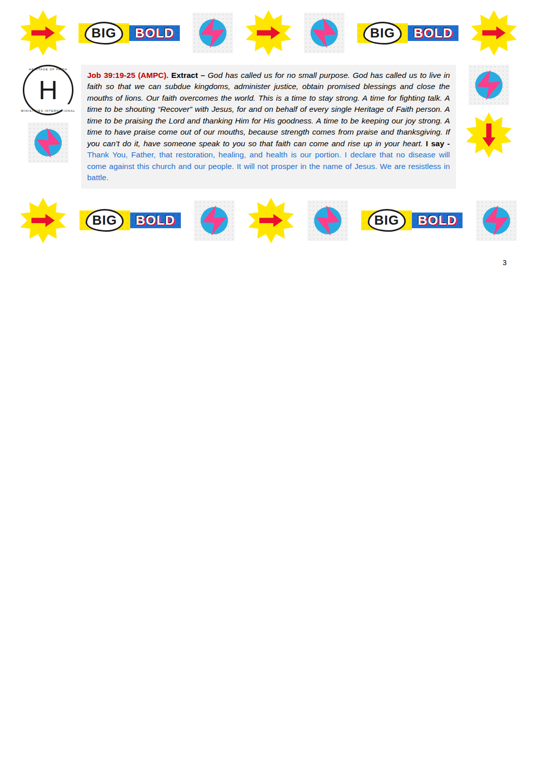BIG
BOLD
BIG
BOLD
HERITAGE OF FAITH
H
MINISTRIES INTERNATIONAL
Job 39:19-25 (AMPC). Extract – God has called us for no small purpose. God has called us to live in faith so that we can subdue kingdoms, administer justice, obtain promised blessings and close the mouths of lions. Our faith overcomes the world. This is a time to stay strong. A time for fighting talk. A time to be shouting “Recover” with Jesus, for and on behalf of every single Heritage of Faith person. A time to be praising the Lord and thanking Him for His goodness. A time to be keeping our joy strong. A time to have praise come out of our mouths, because strength comes from praise and thanksgiving. If you can’t do it, have someone speak to you so that faith can come and rise up in your heart. I say - Thank You, Father, that restoration, healing, and health is our portion. I declare that no disease will come against this church and our people. It will not prosper in the name of Jesus. We are resistless in battle.
BIG
BOLD
BIG
BOLD
3